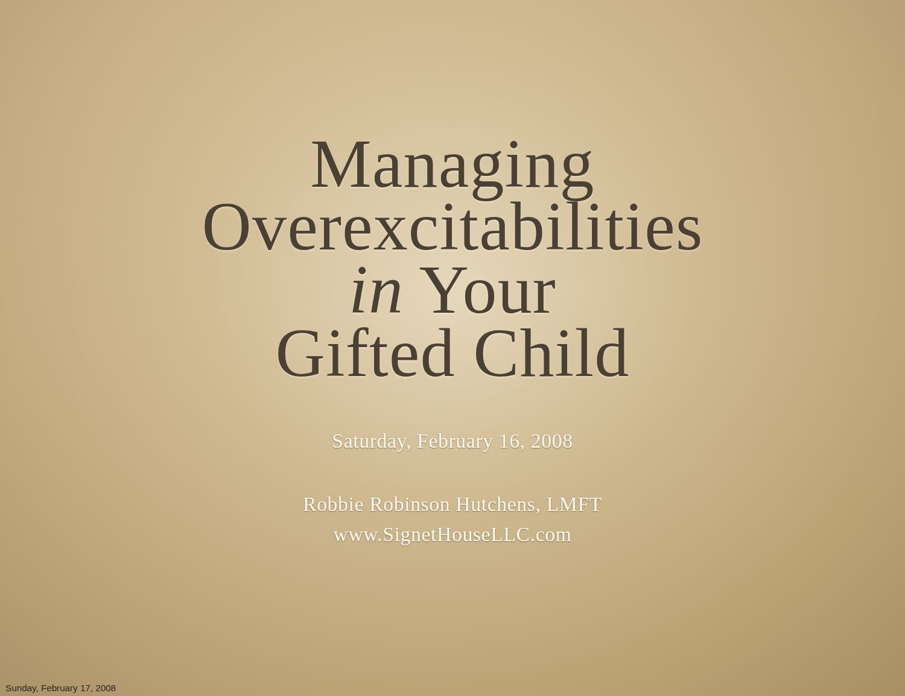Managing
Overexcitabilities
in Your
Gifted Child
Saturday, February 16, 2008
Robbie Robinson Hutchens, LMFT
www.SignetHouseLLC.com
Sunday, February 17, 2008